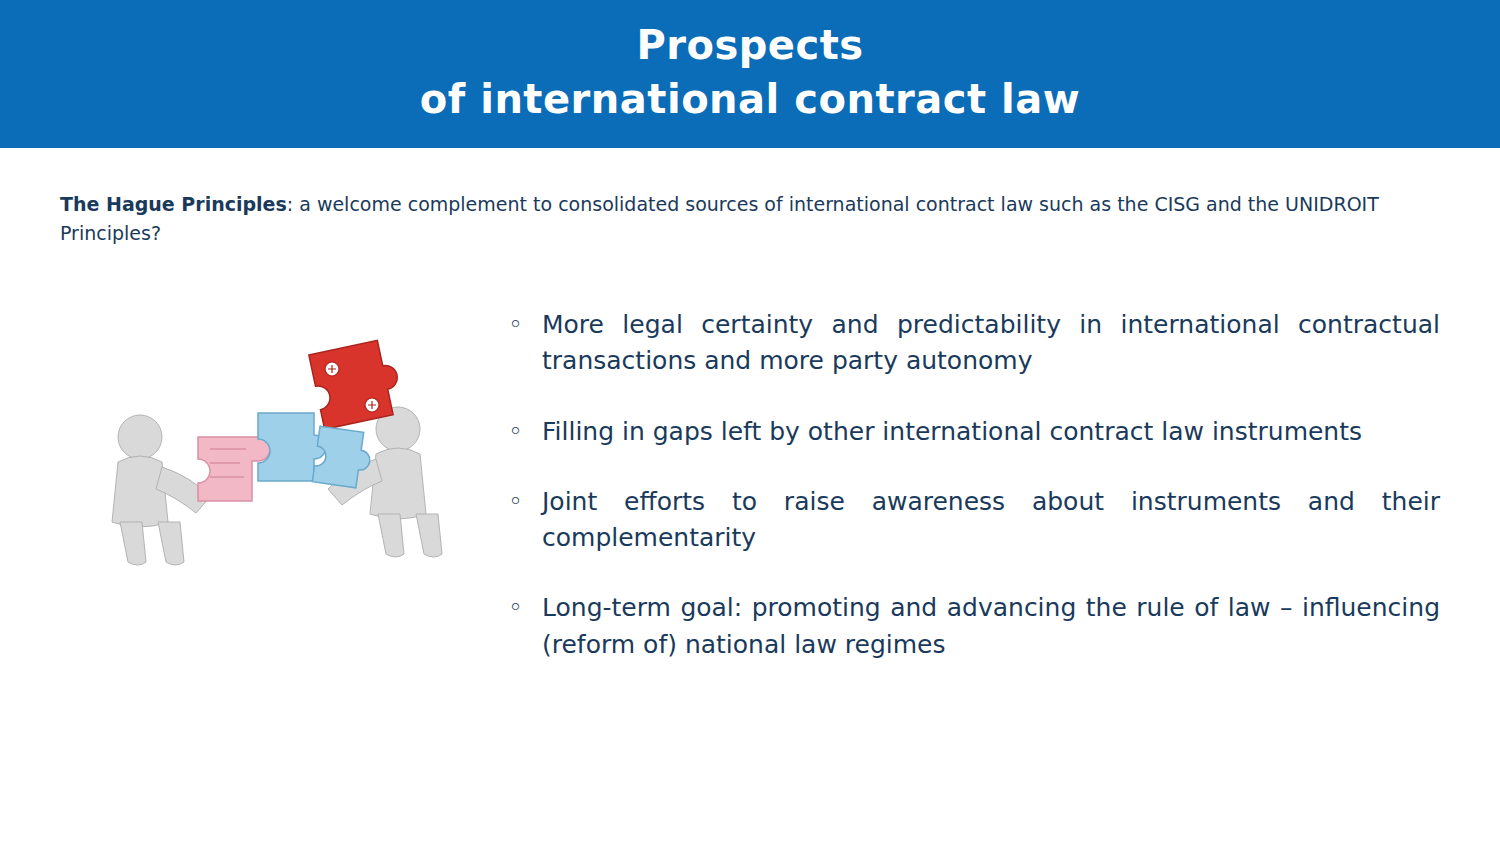Prospects
of international contract law
The Hague Principles: a welcome complement to consolidated sources of international contract law such as the CISG and the UNIDROIT Principles?
More legal certainty and predictability in international contractual transactions and more party autonomy
Filling in gaps left by other international contract law instruments
Joint efforts to raise awareness about instruments and their complementarity
Long-term goal: promoting and advancing the rule of law – influencing (reform of) national law regimes